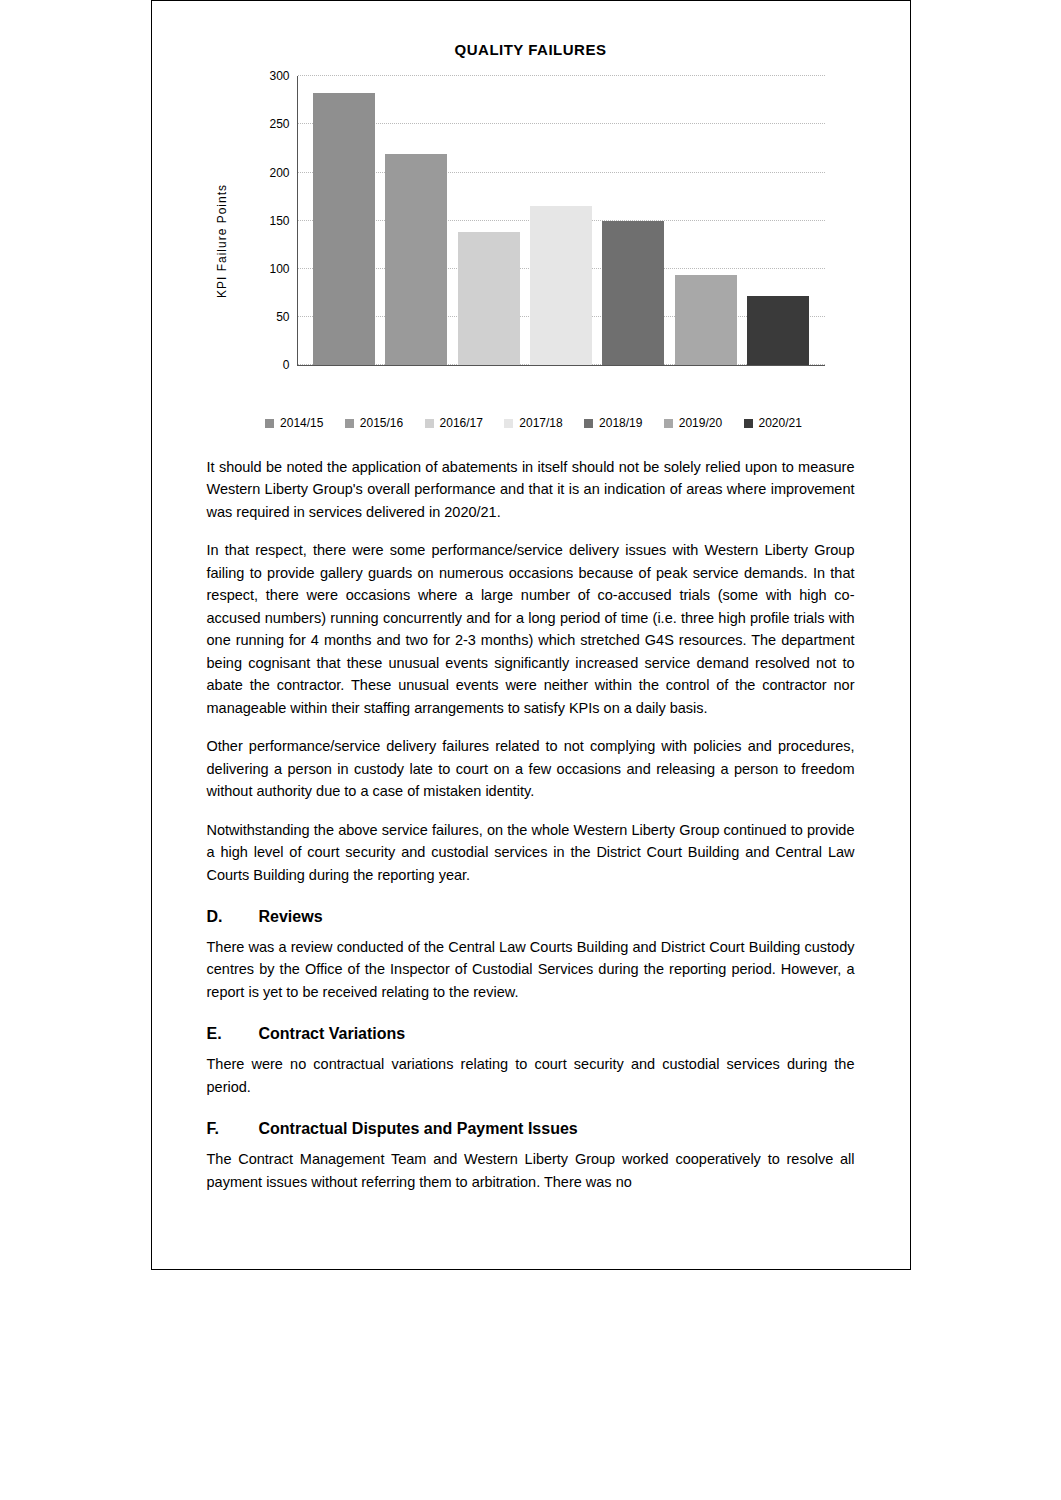QUALITY FAILURES
KPI Failure Points
300
250
200
150
100
50
0
2014/15 2015/16 2016/17 2017/18 2018/19 2019/20 2020/21
It should be noted the application of abatements in itself should not be solely relied upon to measure Western Liberty Group's overall performance and that it is an indication of areas where improvement was required in services delivered in 2020/21.
In that respect, there were some performance/service delivery issues with Western Liberty Group failing to provide gallery guards on numerous occasions because of peak service demands. In that respect, there were occasions where a large number of co-accused trials (some with high co-accused numbers) running concurrently and for a long period of time (i.e. three high profile trials with one running for 4 months and two for 2-3 months) which stretched G4S resources. The department being cognisant that these unusual events significantly increased service demand resolved not to abate the contractor. These unusual events were neither within the control of the contractor nor manageable within their staffing arrangements to satisfy KPIs on a daily basis.
Other performance/service delivery failures related to not complying with policies and procedures, delivering a person in custody late to court on a few occasions and releasing a person to freedom without authority due to a case of mistaken identity.
Notwithstanding the above service failures, on the whole Western Liberty Group continued to provide a high level of court security and custodial services in the District Court Building and Central Law Courts Building during the reporting year.
D. Reviews
There was a review conducted of the Central Law Courts Building and District Court Building custody centres by the Office of the Inspector of Custodial Services during the reporting period. However, a report is yet to be received relating to the review.
E. Contract Variations
There were no contractual variations relating to court security and custodial services during the period.
F. Contractual Disputes and Payment Issues
The Contract Management Team and Western Liberty Group worked cooperatively to resolve all payment issues without referring them to arbitration. There was no